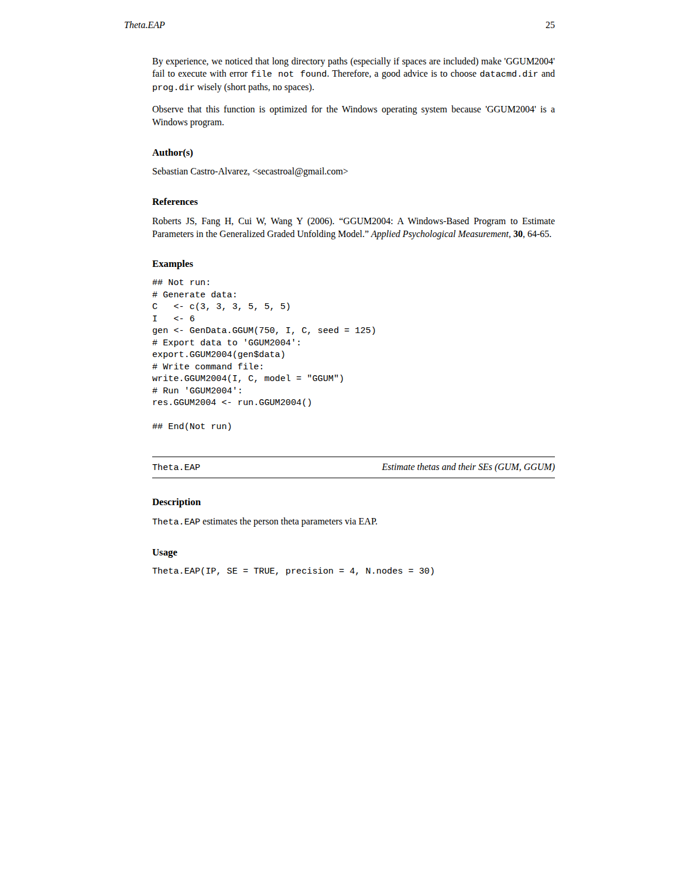Theta.EAP 25
By experience, we noticed that long directory paths (especially if spaces are included) make 'GGUM2004' fail to execute with error file not found. Therefore, a good advice is to choose datacmd.dir and prog.dir wisely (short paths, no spaces).
Observe that this function is optimized for the Windows operating system because 'GGUM2004' is a Windows program.
Author(s)
Sebastian Castro-Alvarez, <secastroal@gmail.com>
References
Roberts JS, Fang H, Cui W, Wang Y (2006). “GGUM2004: A Windows-Based Program to Estimate Parameters in the Generalized Graded Unfolding Model.” Applied Psychological Measurement, 30, 64-65.
Examples
## Not run: 
# Generate data:
C   <- c(3, 3, 3, 5, 5, 5)
I   <- 6
gen <- GenData.GGUM(750, I, C, seed = 125)
# Export data to 'GGUM2004':
export.GGUM2004(gen$data)
# Write command file:
write.GGUM2004(I, C, model = "GGUM")
# Run 'GGUM2004':
res.GGUM2004 <- run.GGUM2004()

## End(Not run)
Theta.EAP Estimate thetas and their SEs (GUM, GGUM)
Description
Theta.EAP estimates the person theta parameters via EAP.
Usage
Theta.EAP(IP, SE = TRUE, precision = 4, N.nodes = 30)